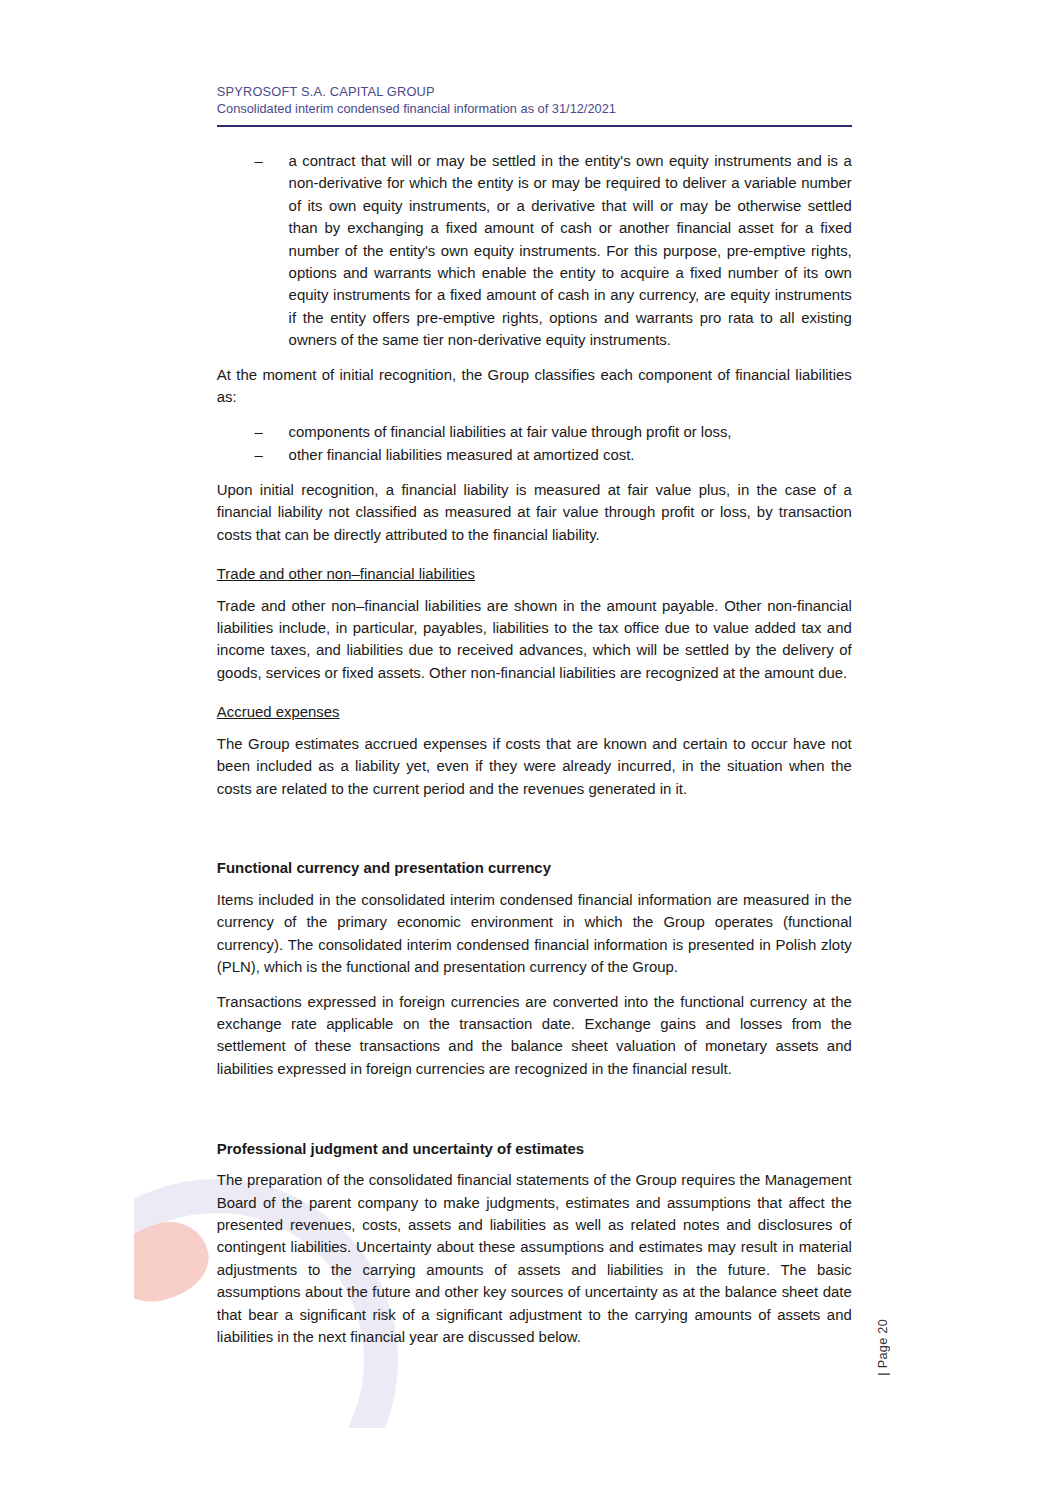SPYROSOFT S.A. CAPITAL GROUP
Consolidated interim condensed financial information as of 31/12/2021
a contract that will or may be settled in the entity's own equity instruments and is a non-derivative for which the entity is or may be required to deliver a variable number of its own equity instruments, or a derivative that will or may be otherwise settled than by exchanging a fixed amount of cash or another financial asset for a fixed number of the entity's own equity instruments. For this purpose, pre-emptive rights, options and warrants which enable the entity to acquire a fixed number of its own equity instruments for a fixed amount of cash in any currency, are equity instruments if the entity offers pre-emptive rights, options and warrants pro rata to all existing owners of the same tier non-derivative equity instruments.
At the moment of initial recognition, the Group classifies each component of financial liabilities as:
components of financial liabilities at fair value through profit or loss,
other financial liabilities measured at amortized cost.
Upon initial recognition, a financial liability is measured at fair value plus, in the case of a financial liability not classified as measured at fair value through profit or loss, by transaction costs that can be directly attributed to the financial liability.
Trade and other non–financial liabilities
Trade and other non–financial liabilities are shown in the amount payable. Other non-financial liabilities include, in particular, payables, liabilities to the tax office due to value added tax and income taxes, and liabilities due to received advances, which will be settled by the delivery of goods, services or fixed assets. Other non-financial liabilities are recognized at the amount due.
Accrued expenses
The Group estimates accrued expenses if costs that are known and certain to occur have not been included as a liability yet, even if they were already incurred, in the situation when the costs are related to the current period and the revenues generated in it.
Functional currency and presentation currency
Items included in the consolidated interim condensed financial information are measured in the currency of the primary economic environment in which the Group operates (functional currency). The consolidated interim condensed financial information is presented in Polish zloty (PLN), which is the functional and presentation currency of the Group.
Transactions expressed in foreign currencies are converted into the functional currency at the exchange rate applicable on the transaction date. Exchange gains and losses from the settlement of these transactions and the balance sheet valuation of monetary assets and liabilities expressed in foreign currencies are recognized in the financial result.
Professional judgment and uncertainty of estimates
The preparation of the consolidated financial statements of the Group requires the Management Board of the parent company to make judgments, estimates and assumptions that affect the presented revenues, costs, assets and liabilities as well as related notes and disclosures of contingent liabilities. Uncertainty about these assumptions and estimates may result in material adjustments to the carrying amounts of assets and liabilities in the future. The basic assumptions about the future and other key sources of uncertainty as at the balance sheet date that bear a significant risk of a significant adjustment to the carrying amounts of assets and liabilities in the next financial year are discussed below.
| Page 20